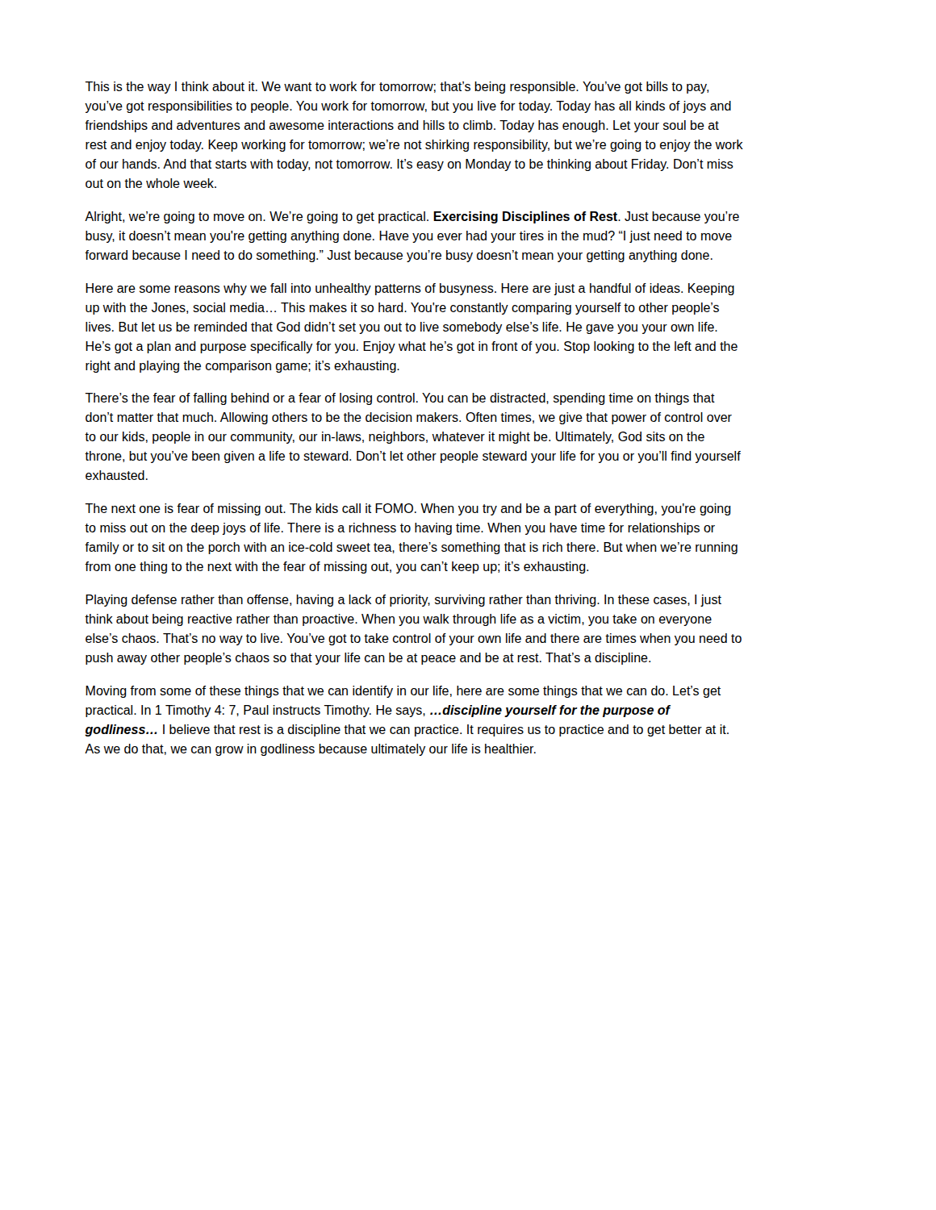This is the way I think about it. We want to work for tomorrow; that’s being responsible. You’ve got bills to pay, you’ve got responsibilities to people. You work for tomorrow, but you live for today. Today has all kinds of joys and friendships and adventures and awesome interactions and hills to climb. Today has enough. Let your soul be at rest and enjoy today. Keep working for tomorrow; we’re not shirking responsibility, but we’re going to enjoy the work of our hands. And that starts with today, not tomorrow. It’s easy on Monday to be thinking about Friday. Don’t miss out on the whole week.
Alright, we’re going to move on. We’re going to get practical. Exercising Disciplines of Rest. Just because you’re busy, it doesn’t mean you're getting anything done. Have you ever had your tires in the mud? “I just need to move forward because I need to do something.” Just because you’re busy doesn’t mean your getting anything done.
Here are some reasons why we fall into unhealthy patterns of busyness. Here are just a handful of ideas. Keeping up with the Jones, social media… This makes it so hard. You're constantly comparing yourself to other people’s lives. But let us be reminded that God didn’t set you out to live somebody else’s life. He gave you your own life. He’s got a plan and purpose specifically for you. Enjoy what he’s got in front of you. Stop looking to the left and the right and playing the comparison game; it’s exhausting.
There’s the fear of falling behind or a fear of losing control. You can be distracted, spending time on things that don’t matter that much. Allowing others to be the decision makers. Often times, we give that power of control over to our kids, people in our community, our in-laws, neighbors, whatever it might be. Ultimately, God sits on the throne, but you’ve been given a life to steward. Don’t let other people steward your life for you or you’ll find yourself exhausted.
The next one is fear of missing out. The kids call it FOMO. When you try and be a part of everything, you're going to miss out on the deep joys of life. There is a richness to having time. When you have time for relationships or family or to sit on the porch with an ice-cold sweet tea, there’s something that is rich there. But when we’re running from one thing to the next with the fear of missing out, you can’t keep up; it’s exhausting.
Playing defense rather than offense, having a lack of priority, surviving rather than thriving. In these cases, I just think about being reactive rather than proactive. When you walk through life as a victim, you take on everyone else’s chaos. That’s no way to live. You’ve got to take control of your own life and there are times when you need to push away other people’s chaos so that your life can be at peace and be at rest. That’s a discipline.
Moving from some of these things that we can identify in our life, here are some things that we can do. Let’s get practical. In 1 Timothy 4: 7, Paul instructs Timothy. He says, …discipline yourself for the purpose of godliness… I believe that rest is a discipline that we can practice. It requires us to practice and to get better at it. As we do that, we can grow in godliness because ultimately our life is healthier.